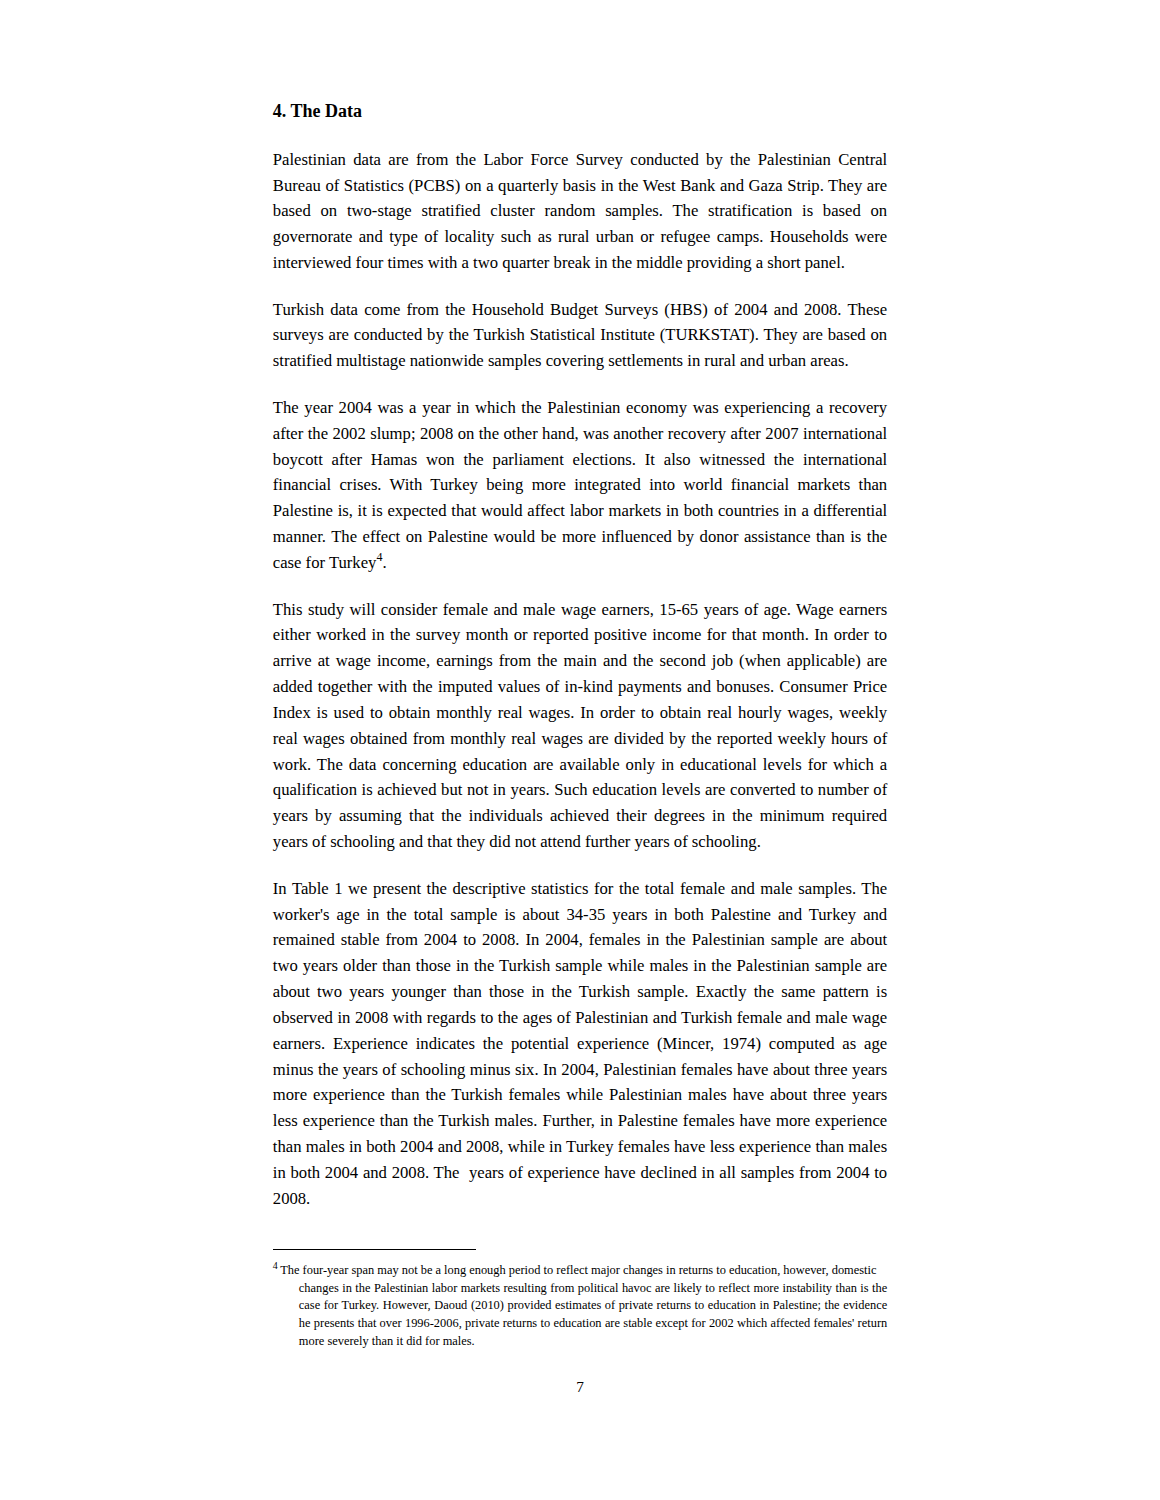4. The Data
Palestinian data are from the Labor Force Survey conducted by the Palestinian Central Bureau of Statistics (PCBS) on a quarterly basis in the West Bank and Gaza Strip. They are based on two-stage stratified cluster random samples. The stratification is based on governorate and type of locality such as rural urban or refugee camps. Households were interviewed four times with a two quarter break in the middle providing a short panel.
Turkish data come from the Household Budget Surveys (HBS) of 2004 and 2008. These surveys are conducted by the Turkish Statistical Institute (TURKSTAT). They are based on stratified multistage nationwide samples covering settlements in rural and urban areas.
The year 2004 was a year in which the Palestinian economy was experiencing a recovery after the 2002 slump; 2008 on the other hand, was another recovery after 2007 international boycott after Hamas won the parliament elections. It also witnessed the international financial crises. With Turkey being more integrated into world financial markets than Palestine is, it is expected that would affect labor markets in both countries in a differential manner. The effect on Palestine would be more influenced by donor assistance than is the case for Turkey4.
This study will consider female and male wage earners, 15-65 years of age. Wage earners either worked in the survey month or reported positive income for that month. In order to arrive at wage income, earnings from the main and the second job (when applicable) are added together with the imputed values of in-kind payments and bonuses. Consumer Price Index is used to obtain monthly real wages. In order to obtain real hourly wages, weekly real wages obtained from monthly real wages are divided by the reported weekly hours of work. The data concerning education are available only in educational levels for which a qualification is achieved but not in years. Such education levels are converted to number of years by assuming that the individuals achieved their degrees in the minimum required years of schooling and that they did not attend further years of schooling.
In Table 1 we present the descriptive statistics for the total female and male samples. The worker's age in the total sample is about 34-35 years in both Palestine and Turkey and remained stable from 2004 to 2008. In 2004, females in the Palestinian sample are about two years older than those in the Turkish sample while males in the Palestinian sample are about two years younger than those in the Turkish sample. Exactly the same pattern is observed in 2008 with regards to the ages of Palestinian and Turkish female and male wage earners. Experience indicates the potential experience (Mincer, 1974) computed as age minus the years of schooling minus six. In 2004, Palestinian females have about three years more experience than the Turkish females while Palestinian males have about three years less experience than the Turkish males. Further, in Palestine females have more experience than males in both 2004 and 2008, while in Turkey females have less experience than males in both 2004 and 2008. The years of experience have declined in all samples from 2004 to 2008.
4 The four-year span may not be a long enough period to reflect major changes in returns to education, however, domestic changes in the Palestinian labor markets resulting from political havoc are likely to reflect more instability than is the case for Turkey. However, Daoud (2010) provided estimates of private returns to education in Palestine; the evidence he presents that over 1996-2006, private returns to education are stable except for 2002 which affected females' return more severely than it did for males.
7